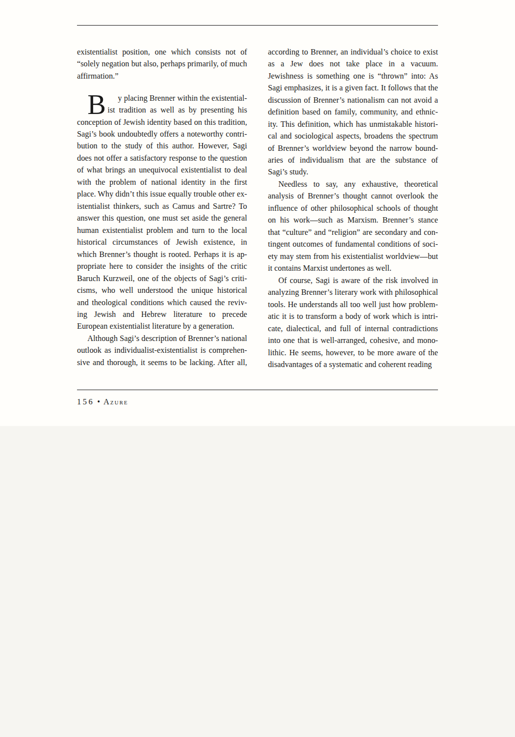existentialist position, one which consists not of “solely negation but also, perhaps primarily, of much affirmation.”
By placing Brenner within the existentialist tradition as well as by presenting his conception of Jewish identity based on this tradition, Sagi’s book undoubtedly offers a noteworthy contribution to the study of this author. However, Sagi does not offer a satisfactory response to the question of what brings an unequivocal existentialist to deal with the problem of national identity in the first place. Why didn’t this issue equally trouble other existentialist thinkers, such as Camus and Sartre? To answer this question, one must set aside the general human existentialist problem and turn to the local historical circumstances of Jewish existence, in which Brenner’s thought is rooted. Perhaps it is appropriate here to consider the insights of the critic Baruch Kurzweil, one of the objects of Sagi’s criticisms, who well understood the unique historical and theological conditions which caused the reviving Jewish and Hebrew literature to precede European existentialist literature by a generation.
Although Sagi’s description of Brenner’s national outlook as individualist-existentialist is comprehensive and thorough, it seems to be lacking. After all, according to Brenner, an individual’s choice to exist as a Jew does not take place in a vacuum. Jewishness is something one is “thrown” into: As Sagi emphasizes, it is a given fact. It follows that the discussion of Brenner’s nationalism can not avoid a definition based on family, community, and ethnicity. This definition, which has unmistakable historical and sociological aspects, broadens the spectrum of Brenner’s worldview beyond the narrow boundaries of individualism that are the substance of Sagi’s study.
Needless to say, any exhaustive, theoretical analysis of Brenner’s thought cannot overlook the influence of other philosophical schools of thought on his work—such as Marxism. Brenner’s stance that “culture” and “religion” are secondary and contingent outcomes of fundamental conditions of society may stem from his existentialist worldview—but it contains Marxist undertones as well.
Of course, Sagi is aware of the risk involved in analyzing Brenner’s literary work with philosophical tools. He understands all too well just how problematic it is to transform a body of work which is intricate, dialectical, and full of internal contradictions into one that is well-arranged, cohesive, and monolithic. He seems, however, to be more aware of the disadvantages of a systematic and coherent reading
156 • Azure